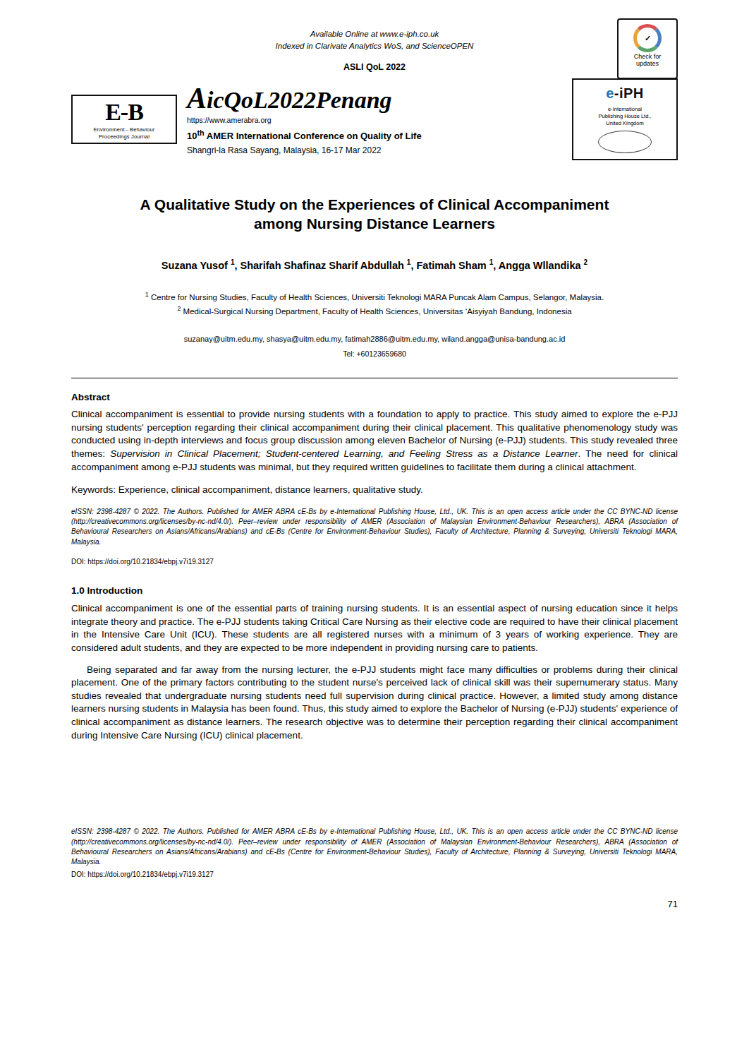✓
Check for updates
Available Online at www.e-iph.co.uk
Indexed in Clarivate Analytics WoS, and ScienceOPEN
ASLI QoL 2022
E-B
Environment - Behaviour
Proceedings Journal
AicQoL2022Penang
https://www.amerabra.org
10th AMER International Conference on Quality of Life
Shangri-la Rasa Sayang, Malaysia, 16-17 Mar 2022
e-iPH
e-International
Publishing House Ltd.,
United Kingdom
A Qualitative Study on the Experiences of Clinical Accompaniment
among Nursing Distance Learners
Suzana Yusof 1, Sharifah Shafinaz Sharif Abdullah 1, Fatimah Sham 1, Angga Wllandika 2
1 Centre for Nursing Studies, Faculty of Health Sciences, Universiti Teknologi MARA Puncak Alam Campus, Selangor, Malaysia.
2 Medical-Surgical Nursing Department, Faculty of Health Sciences, Universitas ‘Aisyiyah Bandung, Indonesia
suzanay@uitm.edu.my, shasya@uitm.edu.my, fatimah2886@uitm.edu.my, wiland.angga@unisa-bandung.ac.id
Tel: +60123659680
Abstract
Clinical accompaniment is essential to provide nursing students with a foundation to apply to practice. This study aimed to explore the e-PJJ nursing students' perception regarding their clinical accompaniment during their clinical placement. This qualitative phenomenology study was conducted using in-depth interviews and focus group discussion among eleven Bachelor of Nursing (e-PJJ) students. This study revealed three themes: Supervision in Clinical Placement; Student-centered Learning, and Feeling Stress as a Distance Learner. The need for clinical accompaniment among e-PJJ students was minimal, but they required written guidelines to facilitate them during a clinical attachment.
Keywords: Experience, clinical accompaniment, distance learners, qualitative study.
eISSN: 2398-4287 © 2022. The Authors. Published for AMER ABRA cE-Bs by e-International Publishing House, Ltd., UK. This is an open access article under the CC BYNC-ND license (http://creativecommons.org/licenses/by-nc-nd/4.0/). Peer–review under responsibility of AMER (Association of Malaysian Environment-Behaviour Researchers), ABRA (Association of Behavioural Researchers on Asians/Africans/Arabians) and cE-Bs (Centre for Environment-Behaviour Studies), Faculty of Architecture, Planning & Surveying, Universiti Teknologi MARA, Malaysia.
DOI: https://doi.org/10.21834/ebpj.v7i19.3127
1.0 Introduction
Clinical accompaniment is one of the essential parts of training nursing students. It is an essential aspect of nursing education since it helps integrate theory and practice. The e-PJJ students taking Critical Care Nursing as their elective code are required to have their clinical placement in the Intensive Care Unit (ICU). These students are all registered nurses with a minimum of 3 years of working experience. They are considered adult students, and they are expected to be more independent in providing nursing care to patients.
Being separated and far away from the nursing lecturer, the e-PJJ students might face many difficulties or problems during their clinical placement. One of the primary factors contributing to the student nurse's perceived lack of clinical skill was their supernumerary status. Many studies revealed that undergraduate nursing students need full supervision during clinical practice. However, a limited study among distance learners nursing students in Malaysia has been found. Thus, this study aimed to explore the Bachelor of Nursing (e-PJJ) students' experience of clinical accompaniment as distance learners. The research objective was to determine their perception regarding their clinical accompaniment during Intensive Care Nursing (ICU) clinical placement.
eISSN: 2398-4287 © 2022. The Authors. Published for AMER ABRA cE-Bs by e-International Publishing House, Ltd., UK. This is an open access article under the CC BYNC-ND license (http://creativecommons.org/licenses/by-nc-nd/4.0/). Peer–review under responsibility of AMER (Association of Malaysian Environment-Behaviour Researchers), ABRA (Association of Behavioural Researchers on Asians/Africans/Arabians) and cE-Bs (Centre for Environment-Behaviour Studies), Faculty of Architecture, Planning & Surveying, Universiti Teknologi MARA, Malaysia.
DOI: https://doi.org/10.21834/ebpj.v7i19.3127
71